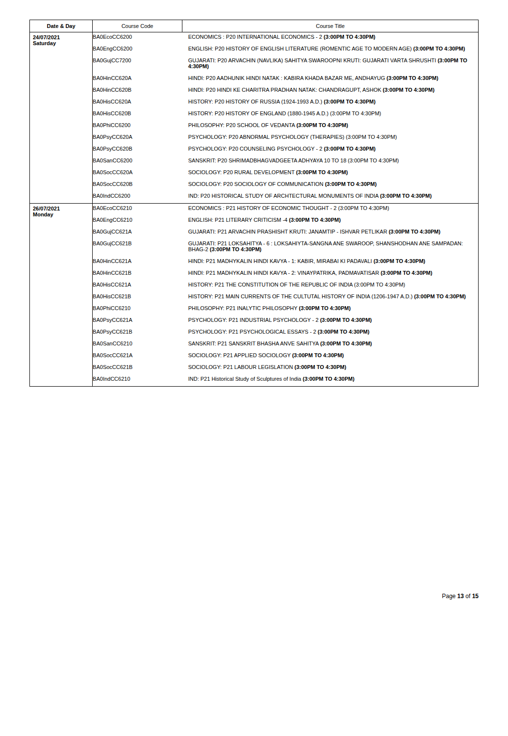| Date & Day | Course Code | Course Title |
| --- | --- | --- |
| 24/07/2021 Saturday | / BA0EcoCC6200 / ECONOMICS : P20 INTERNATIONAL ECONOMICS - 2 (3:00PM TO 4:30PM) / / BA0EngCC6200 / ENGLISH: P20 HISTORY OF ENGLISH LITERATURE (ROMENTIC AGE TO MODERN AGE) (3:00PM TO 4:30PM) / / BA0GujCC7200 / GUJARATI: P20 ARVACHIN (NAVLIKA) SAHITYA SWAROOPNI KRUTI: GUJARATI VARTA SHRUSHTI (3:00PM TO 4:30PM) / / BA0HinCC620A / HINDI: P20 AADHUNIK HINDI NATAK : KABIRA KHADA BAZAR ME, ANDHAYUG (3:00PM TO 4:30PM) / / BA0HinCC620B / HINDI: P20 HINDI KE CHARITRA PRADHAN NATAK: CHANDRAGUPT, ASHOK (3:00PM TO 4:30PM) / / BA0HisCC620A / HISTORY: P20 HISTORY OF RUSSIA (1924-1993 A.D.) (3:00PM TO 4:30PM) / / BA0HisCC620B / HISTORY: P20 HISTORY OF ENGLAND (1880-1945 A.D.) (3:00PM TO 4:30PM) / / BA0PhiCC6200 / PHILOSOPHY: P20 SCHOOL OF VEDANTA (3:00PM TO 4:30PM) / / BA0PsyCC620A / PSYCHOLOGY: P20 ABNORMAL PSYCHOLOGY (THERAPIES) (3:00PM TO 4:30PM) / / BA0PsyCC620B / PSYCHOLOGY: P20 COUNSELING PSYCHOLOGY - 2 (3:00PM TO 4:30PM) / / BA0SanCC6200 / SANSKRIT: P20 SHRIMADBHAGVADGEETA ADHYAYA 10 TO 18 (3:00PM TO 4:30PM) / / BA0SocCC620A / SOCIOLOGY: P20 RURAL DEVELOPMENT (3:00PM TO 4:30PM) / / BA0SocCC620B / SOCIOLOGY: P20 SOCIOLOGY OF COMMUNICATION (3:00PM TO 4:30PM) / / BA0IndCC6200 / IND: P20 HISTORICAL STUDY OF ARCHTECTURAL MONUMENTS OF INDIA (3:00PM TO 4:30PM) / |
| 26/07/2021 Monday | / BA0EcoCC6210 / ECONOMICS : P21 HISTORY OF ECONOMIC THOUGHT - 2 (3:00PM TO 4:30PM) / / BA0EngCC6210 / ENGLISH: P21 LITERARY CRITICISM -4 (3:00PM TO 4:30PM) / / BA0GujCC621A / GUJARATI: P21 ARVACHIN PRASHISHT KRUTI: JANAMTIP - ISHVAR PETLIKAR (3:00PM TO 4:30PM) / / BA0GujCC621B / GUJARATI: P21 LOKSAHITYA - 6 : LOKSAHIYTA-SANGNA ANE SWAROOP, SHANSHODHAN ANE SAMPADAN: BHAG-2 (3:00PM TO 4:30PM) / / BA0HinCC621A / HINDI: P21 MADHYKALIN HINDI KAVYA - 1: KABIR, MIRABAI KI PADAVALI (3:00PM TO 4:30PM) / / BA0HinCC621B / HINDI: P21 MADHYKALIN HINDI KAVYA - 2: VINAYPATRIKA, PADMAVATISAR (3:00PM TO 4:30PM) / / BA0HisCC621A / HISTORY: P21 THE CONSTITUTION OF THE REPUBLIC OF INDIA (3:00PM TO 4:30PM) / / BA0HisCC621B / HISTORY: P21 MAIN CURRENTS OF THE CULTUTAL HISTORY OF INDIA (1206-1947 A.D.) (3:00PM TO 4:30PM) / / BA0PhiCC6210 / PHILOSOPHY: P21 INALYTIC PHILOSOPHY (3:00PM TO 4:30PM) / / BA0PsyCC621A / PSYCHOLOGY: P21 INDUSTRIAL PSYCHOLOGY - 2 (3:00PM TO 4:30PM) / / BA0PsyCC621B / PSYCHOLOGY: P21 PSYCHOLOGICAL ESSAYS - 2 (3:00PM TO 4:30PM) / / BA0SanCC6210 / SANSKRIT: P21 SANSKRIT BHASHA ANVE SAHITYA (3:00PM TO 4:30PM) / / BA0SocCC621A / SOCIOLOGY: P21 APPLIED SOCIOLOGY (3:00PM TO 4:30PM) / / BA0SocCC621B / SOCIOLOGY: P21 LABOUR LEGISLATION (3:00PM TO 4:30PM) / / BA0IndCC6210 / IND: P21 Historical Study of Sculptures of India (3:00PM TO 4:30PM) / |
Page 13 of 15